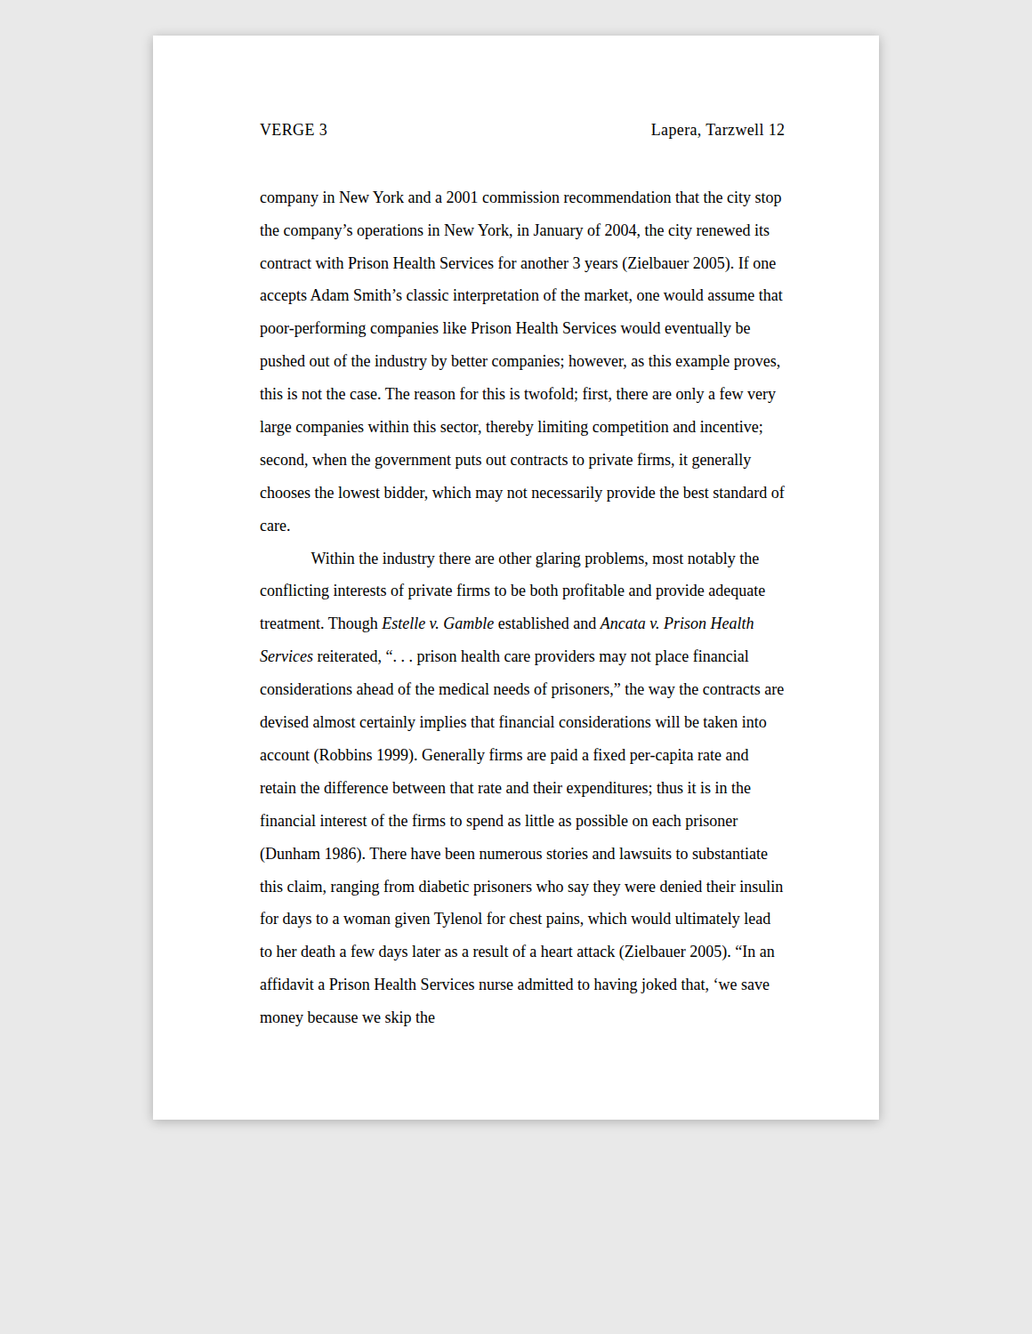VERGE 3 Lapera, Tarzwell 12
company in New York and a 2001 commission recommendation that the city stop the company’s operations in New York, in January of 2004, the city renewed its contract with Prison Health Services for another 3 years (Zielbauer 2005). If one accepts Adam Smith’s classic interpretation of the market, one would assume that poor-performing companies like Prison Health Services would eventually be pushed out of the industry by better companies; however, as this example proves, this is not the case. The reason for this is twofold; first, there are only a few very large companies within this sector, thereby limiting competition and incentive; second, when the government puts out contracts to private firms, it generally chooses the lowest bidder, which may not necessarily provide the best standard of care.
Within the industry there are other glaring problems, most notably the conflicting interests of private firms to be both profitable and provide adequate treatment. Though Estelle v. Gamble established and Ancata v. Prison Health Services reiterated, “. . . prison health care providers may not place financial considerations ahead of the medical needs of prisoners,” the way the contracts are devised almost certainly implies that financial considerations will be taken into account (Robbins 1999). Generally firms are paid a fixed per-capita rate and retain the difference between that rate and their expenditures; thus it is in the financial interest of the firms to spend as little as possible on each prisoner (Dunham 1986). There have been numerous stories and lawsuits to substantiate this claim, ranging from diabetic prisoners who say they were denied their insulin for days to a woman given Tylenol for chest pains, which would ultimately lead to her death a few days later as a result of a heart attack (Zielbauer 2005). “In an affidavit a Prison Health Services nurse admitted to having joked that, ‘we save money because we skip the